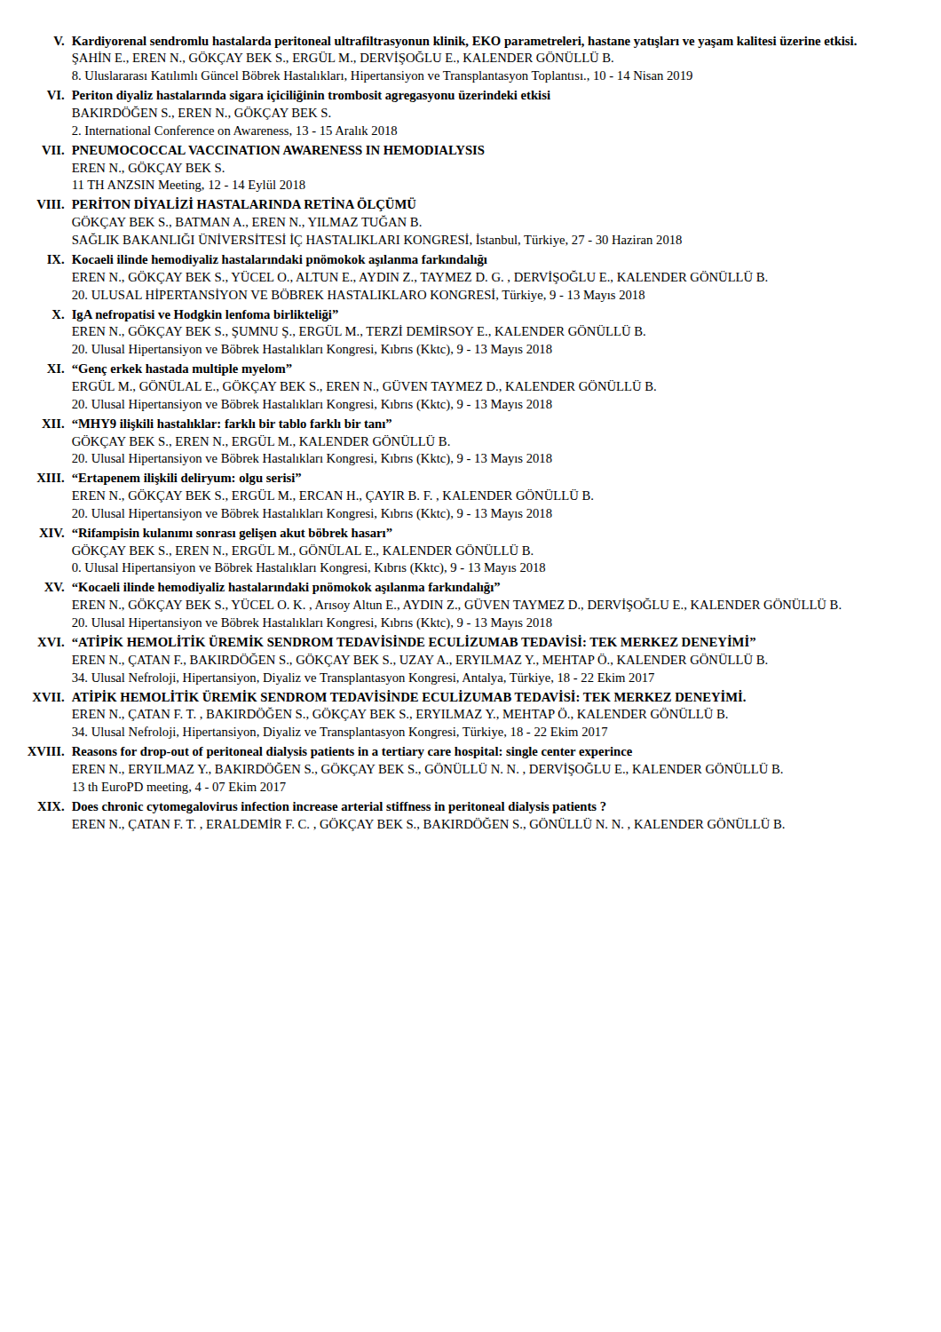Kardiyorenal sendromlu hastalarda peritoneal ultrafiltrasyonun klinik, EKO parametreleri, hastane yatışları ve yaşam kalitesi üzerine etkisi. ŞAHİN E., EREN N., GÖKÇAY BEK S., ERGÜL M., DERVİŞOĞLU E., KALENDER GÖNÜLLÜ B. 8. Uluslararası Katılımlı Güncel Böbrek Hastalıkları, Hipertansiyon ve Transplantasyon Toplantısı., 10 - 14 Nisan 2019
Periton diyaliz hastalarında sigara içiciliğinin trombosit agregasyonu üzerindeki etkisi BAKIRDÖĞEN S., EREN N., GÖKÇAY BEK S. 2. International Conference on Awareness, 13 - 15 Aralık 2018
PNEUMOCOCCAL VACCINATION AWARENESS IN HEMODIALYSIS EREN N., GÖKÇAY BEK S. 11 TH ANZSIN Meeting, 12 - 14 Eylül 2018
PERİTON DİYALİZİ HASTALARINDA RETİNA ÖLÇÜMÜ GÖKÇAY BEK S., BATMAN A., EREN N., YILMAZ TUĞAN B. SAĞLIK BAKANLIĞI ÜNİVERSİTESİ İÇ HASTALIKLARI KONGRESİ, İstanbul, Türkiye, 27 - 30 Haziran 2018
Kocaeli ilinde hemodiyaliz hastalarındaki pnömokok aşılanma farkındalığı EREN N., GÖKÇAY BEK S., YÜCEL O., ALTUN E., AYDIN Z., TAYMEZ D. G. , DERVİŞOĞLU E., KALENDER GÖNÜLLÜ B. 20. ULUSAL HİPERTANSİYON VE BÖBREK HASTALIKLARO KONGRESİ, Türkiye, 9 - 13 Mayıs 2018
IgA nefropatisi ve Hodgkin lenfoma birlikteliği” EREN N., GÖKÇAY BEK S., ŞUMNU Ş., ERGÜL M., TERZİ DEMİRSOY E., KALENDER GÖNÜLLÜ B. 20. Ulusal Hipertansiyon ve Böbrek Hastalıkları Kongresi, Kıbrıs (Kktc), 9 - 13 Mayıs 2018
“Genç erkek hastada multiple myelom” ERGÜL M., GÖNÜLAL E., GÖKÇAY BEK S., EREN N., GÜVEN TAYMEZ D., KALENDER GÖNÜLLÜ B. 20. Ulusal Hipertansiyon ve Böbrek Hastalıkları Kongresi, Kıbrıs (Kktc), 9 - 13 Mayıs 2018
“MHY9 ilişkili hastalıklar: farklı bir tablo farklı bir tanı” GÖKÇAY BEK S., EREN N., ERGÜL M., KALENDER GÖNÜLLÜ B. 20. Ulusal Hipertansiyon ve Böbrek Hastalıkları Kongresi, Kıbrıs (Kktc), 9 - 13 Mayıs 2018
“Ertapenem ilişkili deliryum: olgu serisi” EREN N., GÖKÇAY BEK S., ERGÜL M., ERCAN H., ÇAYIR B. F. , KALENDER GÖNÜLLÜ B. 20. Ulusal Hipertansiyon ve Böbrek Hastalıkları Kongresi, Kıbrıs (Kktc), 9 - 13 Mayıs 2018
“Rifampisin kulanımı sonrası gelişen akut böbrek hasarı” GÖKÇAY BEK S., EREN N., ERGÜL M., GÖNÜLAL E., KALENDER GÖNÜLLÜ B. 0. Ulusal Hipertansiyon ve Böbrek Hastalıkları Kongresi, Kıbrıs (Kktc), 9 - 13 Mayıs 2018
“Kocaeli ilinde hemodiyaliz hastalarındaki pnömokok aşılanma farkındalığı” EREN N., GÖKÇAY BEK S., YÜCEL O. K. , Arısoy Altun E., AYDIN Z., GÜVEN TAYMEZ D., DERVİŞOĞLU E., KALENDER GÖNÜLLÜ B. 20. Ulusal Hipertansiyon ve Böbrek Hastalıkları Kongresi, Kıbrıs (Kktc), 9 - 13 Mayıs 2018
“ATİPİK HEMOLİTİK ÜREMİK SENDROM TEDAVİSİNDE ECULİZUMAB TEDAVİSİ: TEK MERKEZ DENEYİMİ” EREN N., ÇATAN F., BAKIRDÖĞEN S., GÖKÇAY BEK S., UZAY A., ERYILMAZ Y., MEHTAP Ö., KALENDER GÖNÜLLÜ B. 34. Ulusal Nefroloji, Hipertansiyon, Diyaliz ve Transplantasyon Kongresi, Antalya, Türkiye, 18 - 22 Ekim 2017
ATİPİK HEMOLİTİK ÜREMİK SENDROM TEDAVİSİNDE ECULİZUMAB TEDAVİSİ: TEK MERKEZ DENEYİMİ. EREN N., ÇATAN F. T. , BAKIRDÖĞEN S., GÖKÇAY BEK S., ERYILMAZ Y., MEHTAP Ö., KALENDER GÖNÜLLÜ B. 34. Ulusal Nefroloji, Hipertansiyon, Diyaliz ve Transplantasyon Kongresi, Türkiye, 18 - 22 Ekim 2017
Reasons for drop-out of peritoneal dialysis patients in a tertiary care hospital: single center experince EREN N., ERYILMAZ Y., BAKIRDÖĞEN S., GÖKÇAY BEK S., GÖNÜLLÜ N. N. , DERVİŞOĞLU E., KALENDER GÖNÜLLÜ B. 13 th EuroPD meeting, 4 - 07 Ekim 2017
Does chronic cytomegalovirus infection increase arterial stiffness in peritoneal dialysis patients ? EREN N., ÇATAN F. T. , ERALDEMİR F. C. , GÖKÇAY BEK S., BAKIRDÖĞEN S., GÖNÜLLÜ N. N. , KALENDER GÖNÜLLÜ B.